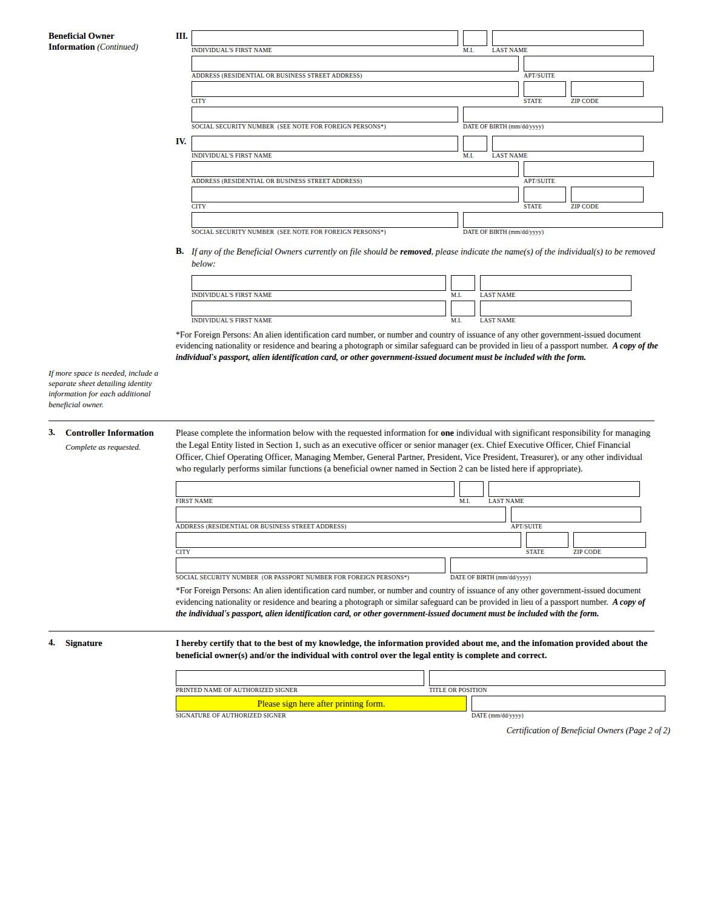Beneficial Owner
Information (Continued)
If more space is needed, include a separate sheet detailing identity information for each additional beneficial owner.
III.
Individual's First Name
M.I.
Last Name
Address (Residential or Business Street Address)
Apt/Suite
City
State
Zip Code
Social Security Number (See Note for Foreign Persons*)
DATE OF BIRTH (mm/dd/yyyy)
IV.
Individual's First Name
M.I.
Last Name
Address (Residential or Business Street Address)
Apt/Suite
City
State
Zip Code
Social Security Number (See Note for Foreign Persons*)
DATE OF BIRTH (mm/dd/yyyy)
B.
If any of the Beneficial Owners currently on file should be removed, please indicate the name(s) of the individual(s) to be removed below:
Individual's First Name
M.I.
Last Name
Individual's First Name
M.I.
Last Name
*For Foreign Persons: An alien identification card number, or number and country of issuance of any other government-issued document evidencing nationality or residence and bearing a photograph or similar safeguard can be provided in lieu of a passport number. A copy of the individual's passport, alien identification card, or other government-issued document must be included with the form.
3.
Controller Information
Complete as requested.
Please complete the information below with the requested information for one individual with significant responsibility for managing the Legal Entity listed in Section 1, such as an executive officer or senior manager (ex. Chief Executive Officer, Chief Financial Officer, Chief Operating Officer, Managing Member, General Partner, President, Vice President, Treasurer), or any other individual who regularly performs similar functions (a beneficial owner named in Section 2 can be listed here if appropriate).
First Name
M.I.
Last Name
Address (Residential or Business Street Address)
Apt/Suite
City
State
Zip Code
Social Security Number (or Passport Number for Foreign Persons*)
DATE OF BIRTH (mm/dd/yyyy)
*For Foreign Persons: An alien identification card number, or number and country of issuance of any other government-issued document evidencing nationality or residence and bearing a photograph or similar safeguard can be provided in lieu of a passport number. A copy of the individual's passport, alien identification card, or other government-issued document must be included with the form.
4.
Signature
I hereby certify that to the best of my knowledge, the information provided about me, and the infomation provided about the beneficial owner(s) and/or the individual with control over the legal entity is complete and correct.
Printed Name of Authorized Signer
Title or Position
Please sign here after printing form.
Signature of Authorized Signer
DATE (mm/dd/yyyy)
Certification of Beneficial Owners (Page 2 of 2)